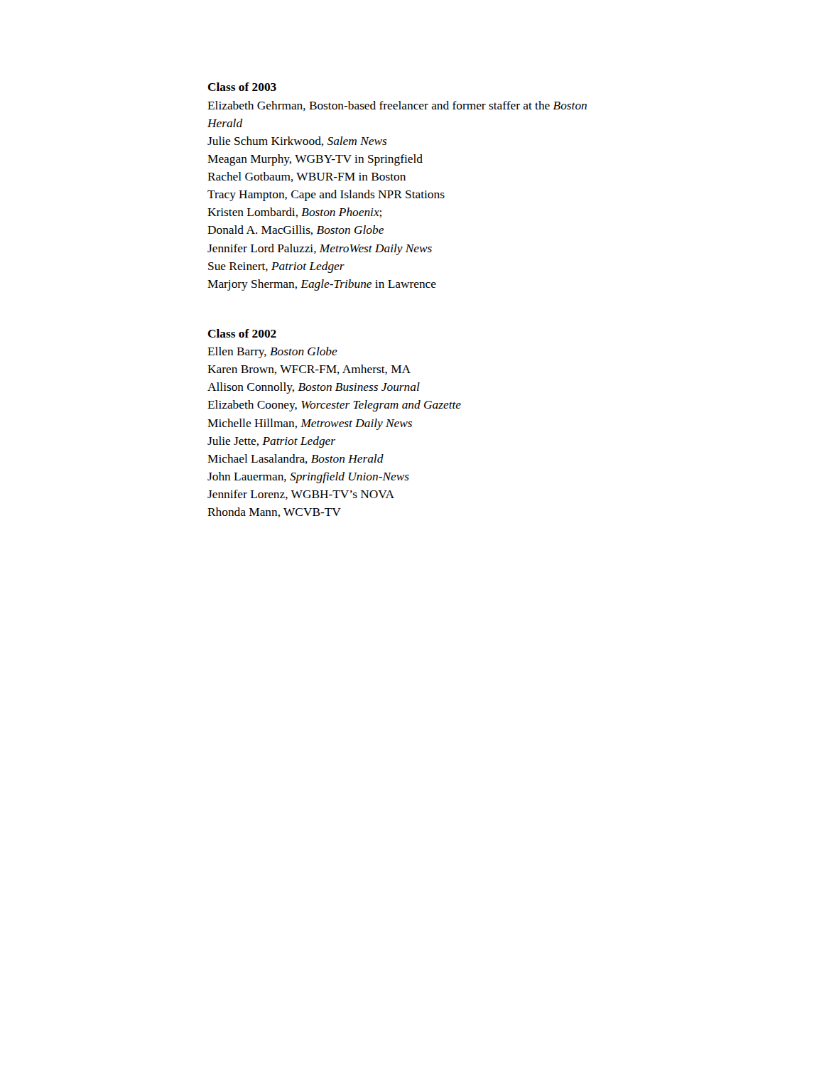Class of 2003
Elizabeth Gehrman, Boston-based freelancer and former staffer at the Boston Herald
Julie Schum Kirkwood, Salem News
Meagan Murphy, WGBY-TV in Springfield
Rachel Gotbaum, WBUR-FM in Boston
Tracy Hampton, Cape and Islands NPR Stations
Kristen Lombardi, Boston Phoenix;
Donald A. MacGillis, Boston Globe
Jennifer Lord Paluzzi, MetroWest Daily News
Sue Reinert, Patriot Ledger
Marjory Sherman, Eagle-Tribune in Lawrence
Class of 2002
Ellen Barry, Boston Globe
Karen Brown, WFCR-FM, Amherst, MA
Allison Connolly, Boston Business Journal
Elizabeth Cooney, Worcester Telegram and Gazette
Michelle Hillman, Metrowest Daily News
Julie Jette, Patriot Ledger
Michael Lasalandra, Boston Herald
John Lauerman, Springfield Union-News
Jennifer Lorenz, WGBH-TV’s NOVA
Rhonda Mann, WCVB-TV